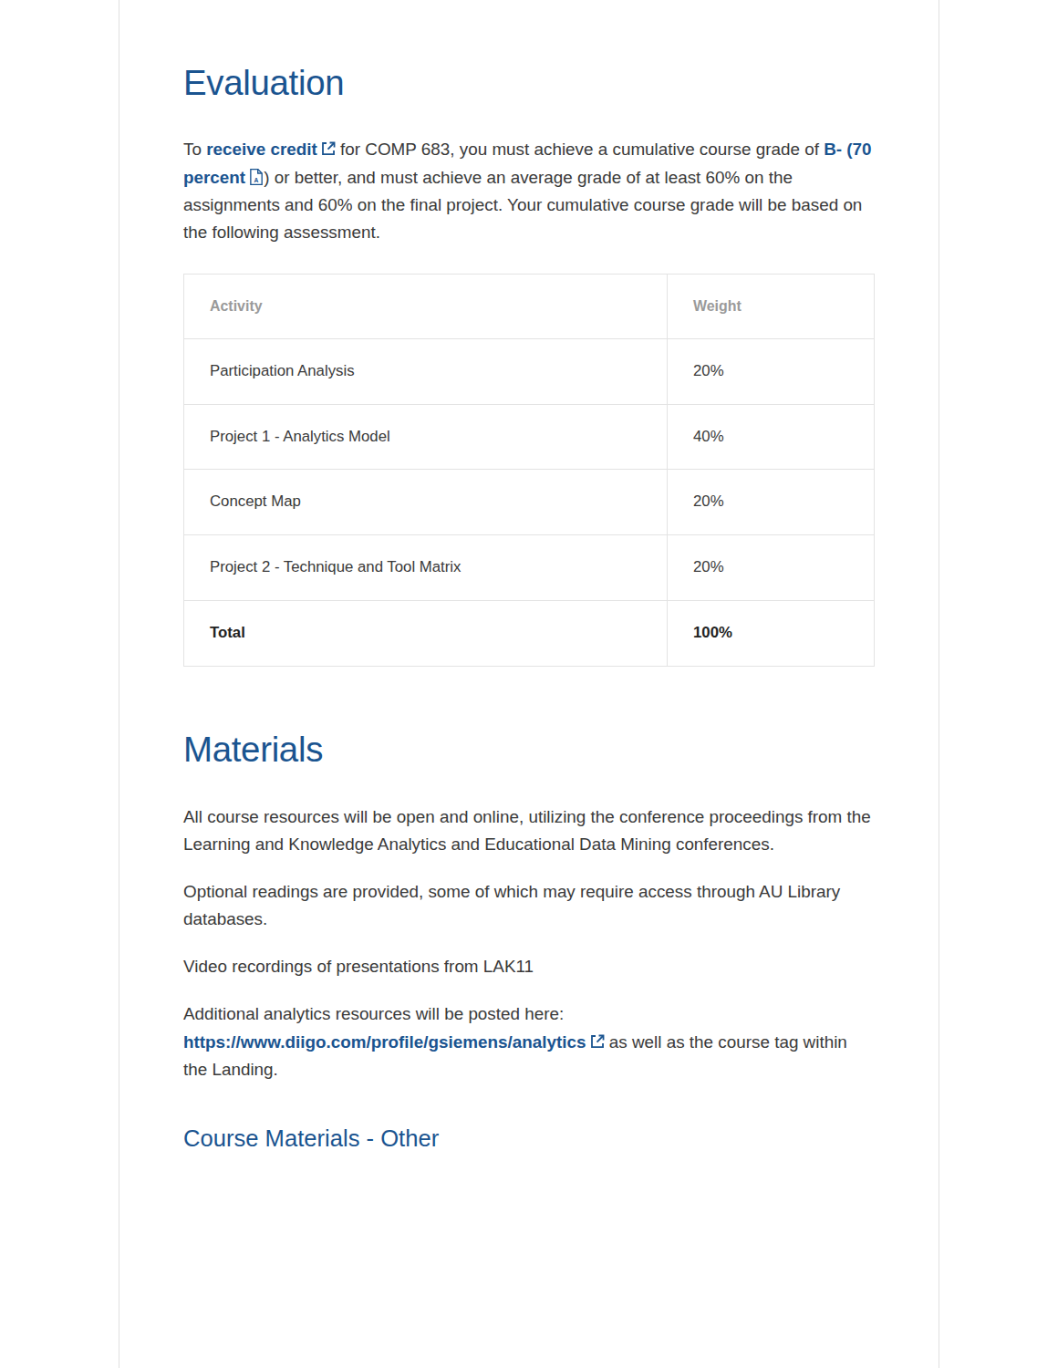Evaluation
To receive credit for COMP 683, you must achieve a cumulative course grade of B- (70 percentA) or better, and must achieve an average grade of at least 60% on the assignments and 60% on the final project. Your cumulative course grade will be based on the following assessment.
| Activity | Weight |
| --- | --- |
| Participation Analysis | 20% |
| Project 1 - Analytics Model | 40% |
| Concept Map | 20% |
| Project 2 - Technique and Tool Matrix | 20% |
| Total | 100% |
Materials
All course resources will be open and online, utilizing the conference proceedings from the Learning and Knowledge Analytics and Educational Data Mining conferences.
Optional readings are provided, some of which may require access through AU Library databases.
Video recordings of presentations from LAK11
Additional analytics resources will be posted here:
https://www.diigo.com/profile/gsiemens/analytics as well as the course tag within the Landing.
Course Materials - Other